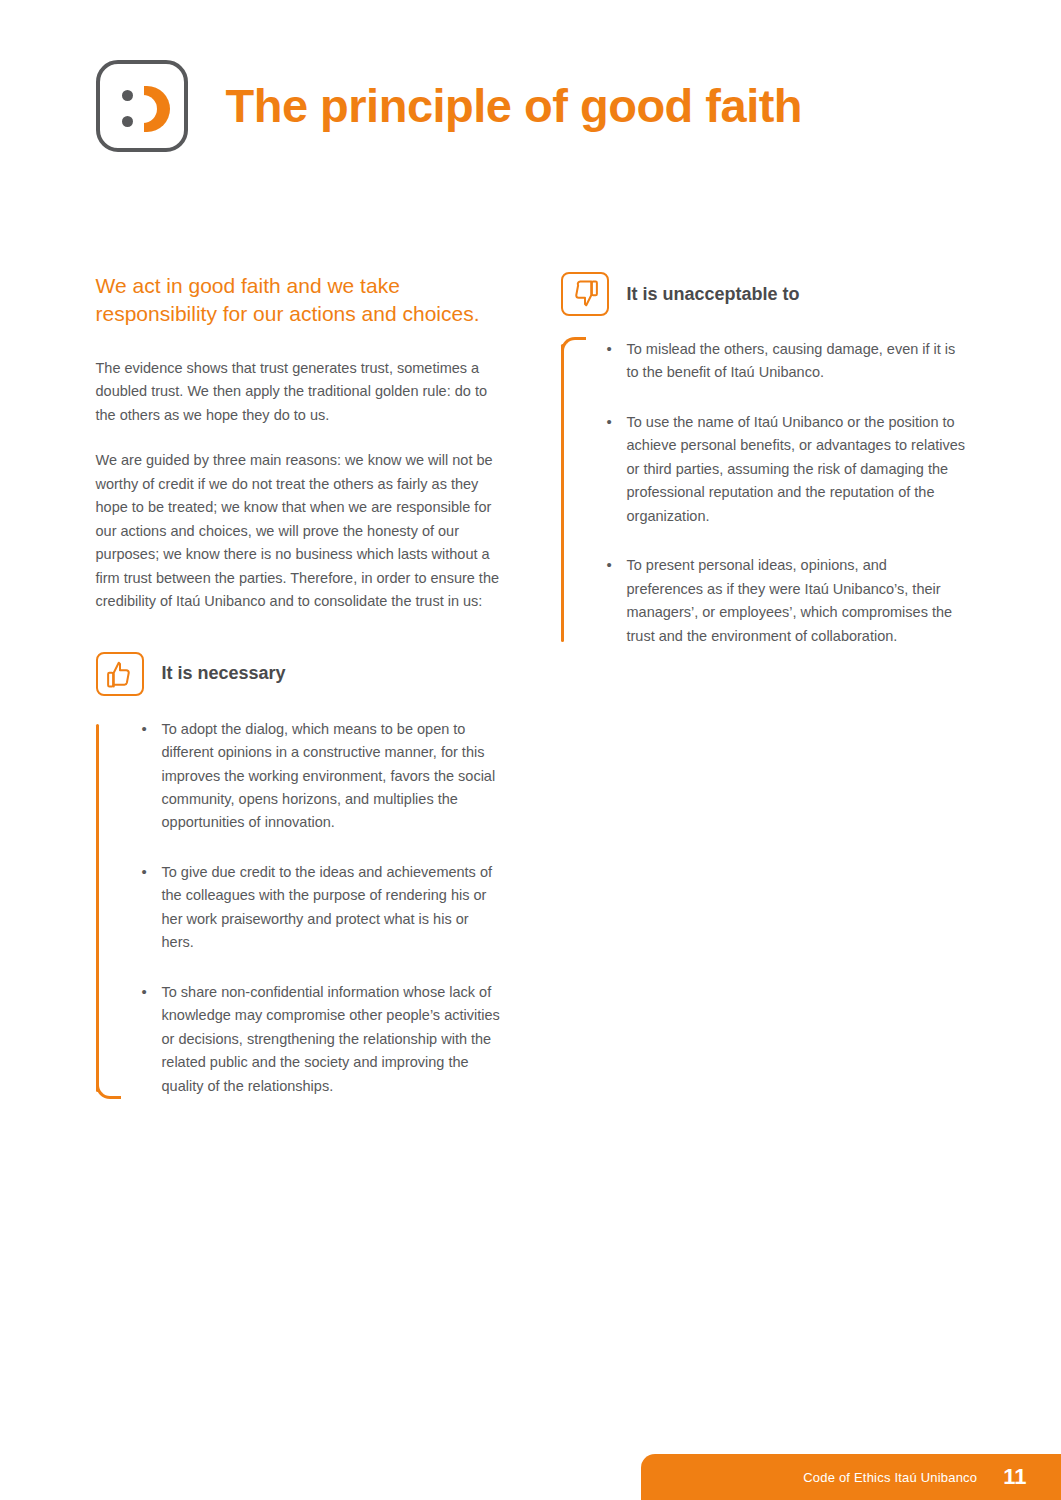The principle of good faith
We act in good faith and we take responsibility for our actions and choices.
The evidence shows that trust generates trust, sometimes a doubled trust. We then apply the traditional golden rule: do to the others as we hope they do to us.
We are guided by three main reasons: we know we will not be worthy of credit if we do not treat the others as fairly as they hope to be treated; we know that when we are responsible for our actions and choices, we will prove the honesty of our purposes; we know there is no business which lasts without a firm trust between the parties. Therefore, in order to ensure the credibility of Itaú Unibanco and to consolidate the trust in us:
It is necessary
To adopt the dialog, which means to be open to different opinions in a constructive manner, for this improves the working environment, favors the social community, opens horizons, and multiplies the opportunities of innovation.
To give due credit to the ideas and achievements of the colleagues with the purpose of rendering his or her work praiseworthy and protect what is his or hers.
To share non-confidential information whose lack of knowledge may compromise other people’s activities or decisions, strengthening the relationship with the related public and the society and improving the quality of the relationships.
It is unacceptable to
To mislead the others, causing damage, even if it is to the benefit of Itaú Unibanco.
To use the name of Itaú Unibanco or the position to achieve personal benefits, or advantages to relatives or third parties, assuming the risk of damaging the professional reputation and the reputation of the organization.
To present personal ideas, opinions, and preferences as if they were Itaú Unibanco’s, their managers’, or employees’, which compromises the trust and the environment of collaboration.
Code of Ethics Itaú Unibanco 11